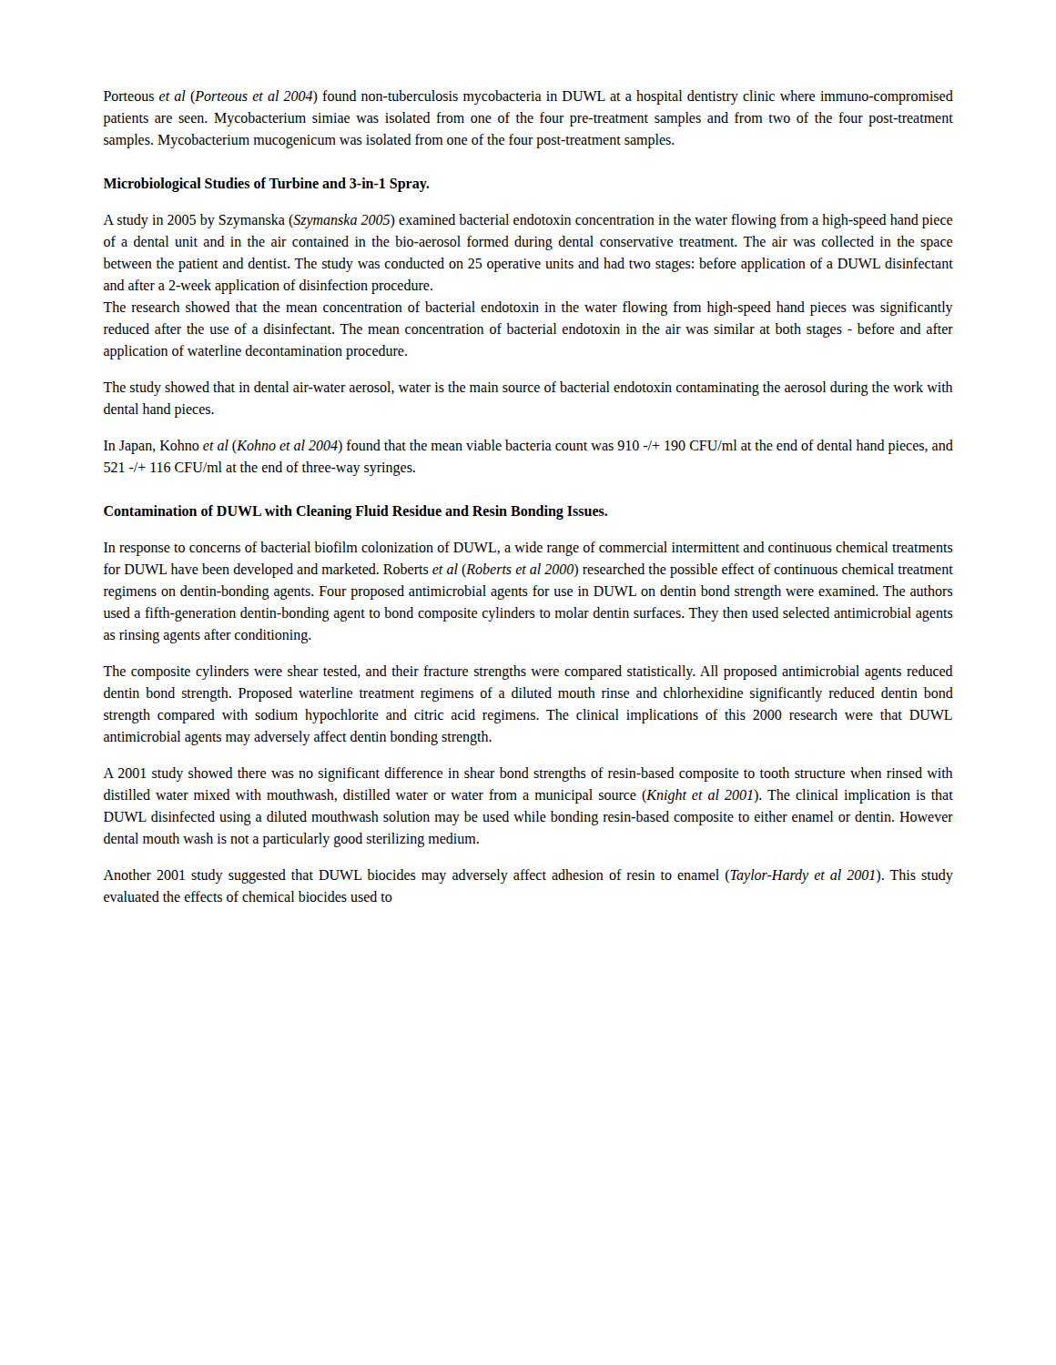Porteous et al (Porteous et al 2004) found non-tuberculosis mycobacteria in DUWL at a hospital dentistry clinic where immuno-compromised patients are seen. Mycobacterium simiae was isolated from one of the four pre-treatment samples and from two of the four post-treatment samples. Mycobacterium mucogenicum was isolated from one of the four post-treatment samples.
Microbiological Studies of Turbine and 3-in-1 Spray.
A study in 2005 by Szymanska (Szymanska 2005) examined bacterial endotoxin concentration in the water flowing from a high-speed hand piece of a dental unit and in the air contained in the bio-aerosol formed during dental conservative treatment. The air was collected in the space between the patient and dentist. The study was conducted on 25 operative units and had two stages: before application of a DUWL disinfectant and after a 2-week application of disinfection procedure.
The research showed that the mean concentration of bacterial endotoxin in the water flowing from high-speed hand pieces was significantly reduced after the use of a disinfectant. The mean concentration of bacterial endotoxin in the air was similar at both stages - before and after application of waterline decontamination procedure.
The study showed that in dental air-water aerosol, water is the main source of bacterial endotoxin contaminating the aerosol during the work with dental hand pieces.
In Japan, Kohno et al (Kohno et al 2004) found that the mean viable bacteria count was 910 -/+ 190 CFU/ml at the end of dental hand pieces, and 521 -/+ 116 CFU/ml at the end of three-way syringes.
Contamination of DUWL with Cleaning Fluid Residue and Resin Bonding Issues.
In response to concerns of bacterial biofilm colonization of DUWL, a wide range of commercial intermittent and continuous chemical treatments for DUWL have been developed and marketed. Roberts et al (Roberts et al 2000) researched the possible effect of continuous chemical treatment regimens on dentin-bonding agents. Four proposed antimicrobial agents for use in DUWL on dentin bond strength were examined. The authors used a fifth-generation dentin-bonding agent to bond composite cylinders to molar dentin surfaces. They then used selected antimicrobial agents as rinsing agents after conditioning.
The composite cylinders were shear tested, and their fracture strengths were compared statistically. All proposed antimicrobial agents reduced dentin bond strength. Proposed waterline treatment regimens of a diluted mouth rinse and chlorhexidine significantly reduced dentin bond strength compared with sodium hypochlorite and citric acid regimens. The clinical implications of this 2000 research were that DUWL antimicrobial agents may adversely affect dentin bonding strength.
A 2001 study showed there was no significant difference in shear bond strengths of resin-based composite to tooth structure when rinsed with distilled water mixed with mouthwash, distilled water or water from a municipal source (Knight et al 2001). The clinical implication is that DUWL disinfected using a diluted mouthwash solution may be used while bonding resin-based composite to either enamel or dentin. However dental mouth wash is not a particularly good sterilizing medium.
Another 2001 study suggested that DUWL biocides may adversely affect adhesion of resin to enamel (Taylor-Hardy et al 2001). This study evaluated the effects of chemical biocides used to